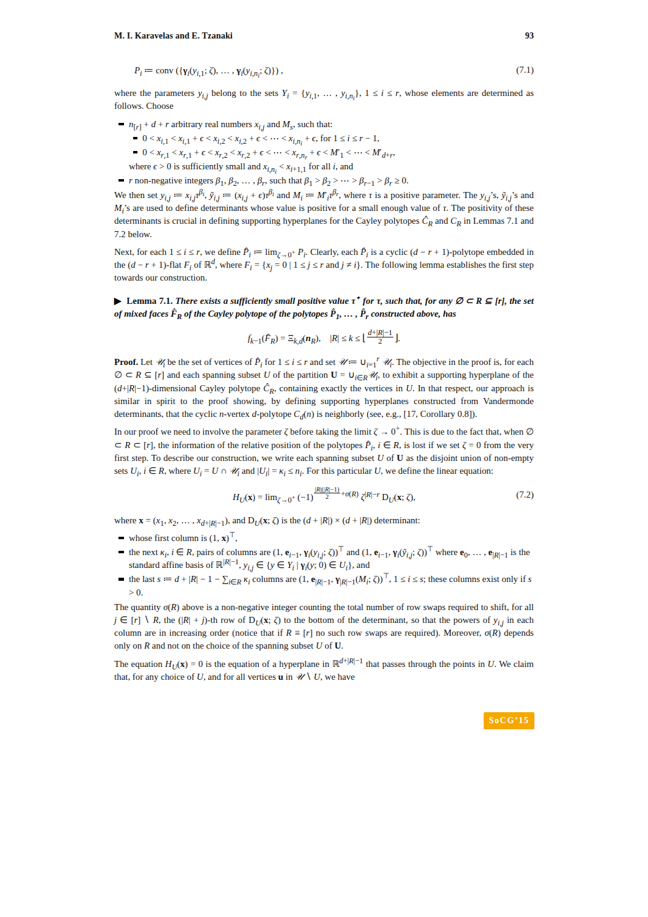M. I. Karavelas and E. Tzanaki 93
Pi ≔ conv ({γi(yi,1; ζ), … , γi(yi,ni; ζ)}) , (7.1)
where the parameters yi,j belong to the sets Yi = {yi,1, … , yi,ni}, 1 ≤ i ≤ r, whose elements are determined as follows. Choose
n[r] + d + r arbitrary real numbers xi,j and Ms, such that:
0 < xi,1 < xi,1 + ϵ < xi,2 < xi,2 + ϵ < ⋯ < xi,ni + ϵ, for 1 ≤ i ≤ r − 1,
0 < xr,1 < xr,1 + ϵ < xr,2 < xr,2 + ϵ < ⋯ < xr,nr + ϵ < M′1 < ⋯ < M′d+r,
where ϵ > 0 is sufficiently small and xi,ni < xi+1,1 for all i, and
r non-negative integers β1, β2, … , βr, such that β1 > β2 > ⋯ > βr−1 > βr ≥ 0.
We then set yi,j ≔ xi,jτβi, ỹi,j ≔ (xi,j + ϵ)τβi and Mi ≔ M′iτβr, where τ is a positive parameter. The yi,j’s, ỹi,j’s and Mi’s are used to define determinants whose value is positive for a small enough value of τ. The positivity of these determinants is crucial in defining supporting hyperplanes for the Cayley polytopes ĈR and CR in Lemmas 7.1 and 7.2 below.
Next, for each 1 ≤ i ≤ r, we define P̂i ≔ limζ→0+ Pi. Clearly, each P̂i is a cyclic (d − r + 1)-polytope embedded in the (d − r + 1)-flat Fi of ℝd, where Fi = {xj = 0 | 1 ≤ j ≤ r and j ≠ i}. The following lemma establishes the first step towards our construction.
▶ Lemma 7.1. There exists a sufficiently small positive value τ⋆ for τ, such that, for any ∅ ⊂ R ⊆ [r], the set of mixed faces F̂R of the Cayley polytope of the polytopes P̂1, … , P̂r constructed above, has
fk−1(F̂R) = Ξk,d(nR), |R| ≤ k ≤ ⌊d+|R|−12⌋.
Proof. Let 𝒰i be the set of vertices of P̂i for 1 ≤ i ≤ r and set 𝒰 ≔ ∪i=1r 𝒰i. The objective in the proof is, for each ∅ ⊂ R ⊆ [r] and each spanning subset U of the partition U = ∪i∈R𝒰i, to exhibit a supporting hyperplane of the (d+|R|−1)-dimensional Cayley polytope ĈR, containing exactly the vertices in U. In that respect, our approach is similar in spirit to the proof showing, by defining supporting hyperplanes constructed from Vandermonde determinants, that the cyclic n-vertex d-polytope Cd(n) is neighborly (see, e.g., [17, Corollary 0.8]).
In our proof we need to involve the parameter ζ before taking the limit ζ → 0+. This is due to the fact that, when ∅ ⊂ R ⊂ [r], the information of the relative position of the polytopes P̂i, i ∈ R, is lost if we set ζ = 0 from the very first step. To describe our construction, we write each spanning subset U of U as the disjoint union of non-empty sets Ui, i ∈ R, where Ui = U ∩ 𝒰i and |Ui| = κi ≤ ni. For this particular U, we define the linear equation:
HU(x) = limζ→0+ (−1)|R|(|R|−1) 2+σ(R) ζ|R|−r DU(x; ζ), (7.2)
where x = (x1, x2, … , xd+|R|−1), and DU(x; ζ) is the (d + |R|) × (d + |R|) determinant:
whose first column is (1, x)⊤,
the next κi, i ∈ R, pairs of columns are (1, ei−1, γi(yi,j; ζ))⊤ and (1, ei−1, γi(ỹi,j; ζ))⊤ where e0, … , e|R|−1 is the standard affine basis of ℝ|R|−1, yi,j ∈ {y ∈ Yi | γi(y; 0) ∈ Ui}, and
the last s ≔ d + |R| − 1 − ∑i∈R κi columns are (1, e|R|−1, γ|R|−1(Mi; ζ))⊤, 1 ≤ i ≤ s; these columns exist only if s > 0.
The quantity σ(R) above is a non-negative integer counting the total number of row swaps required to shift, for all j ∈ [r] ∖ R, the (|R| + j)-th row of DU(x; ζ) to the bottom of the determinant, so that the powers of yi,j in each column are in increasing order (notice that if R ≡ [r] no such row swaps are required). Moreover, σ(R) depends only on R and not on the choice of the spanning subset U of U.
The equation HU(x) = 0 is the equation of a hyperplane in ℝd+|R|−1 that passes through the points in U. We claim that, for any choice of U, and for all vertices u in 𝒰 ∖ U, we have
SoCG’15